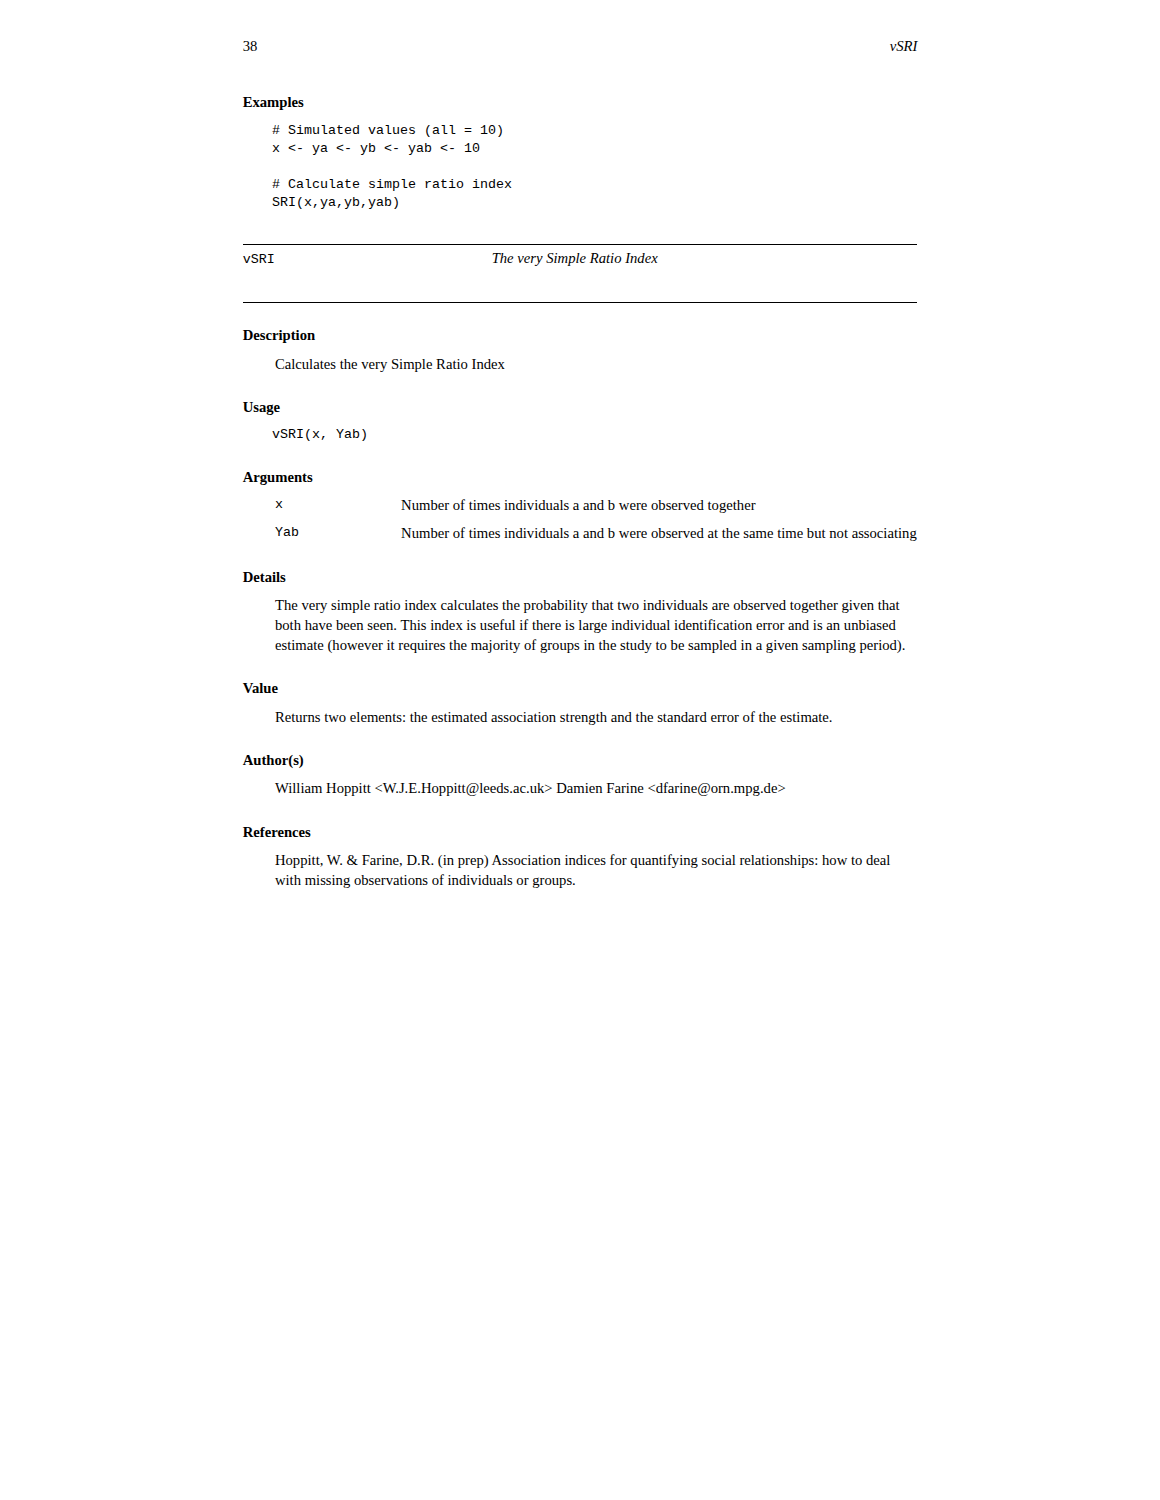38 vSRI
Examples
# Simulated values (all = 10)
x <- ya <- yb <- yab <- 10

# Calculate simple ratio index
SRI(x,ya,yb,yab)
vSRI The very Simple Ratio Index
Description
Calculates the very Simple Ratio Index
Usage
vSRI(x, Yab)
Arguments
x
Number of times individuals a and b were observed together
Yab
Number of times individuals a and b were observed at the same time but not associating
Details
The very simple ratio index calculates the probability that two individuals are observed together given that both have been seen. This index is useful if there is large individual identification error and is an unbiased estimate (however it requires the majority of groups in the study to be sampled in a given sampling period).
Value
Returns two elements: the estimated association strength and the standard error of the estimate.
Author(s)
William Hoppitt <W.J.E.Hoppitt@leeds.ac.uk> Damien Farine <dfarine@orn.mpg.de>
References
Hoppitt, W. & Farine, D.R. (in prep) Association indices for quantifying social relationships: how to deal with missing observations of individuals or groups.